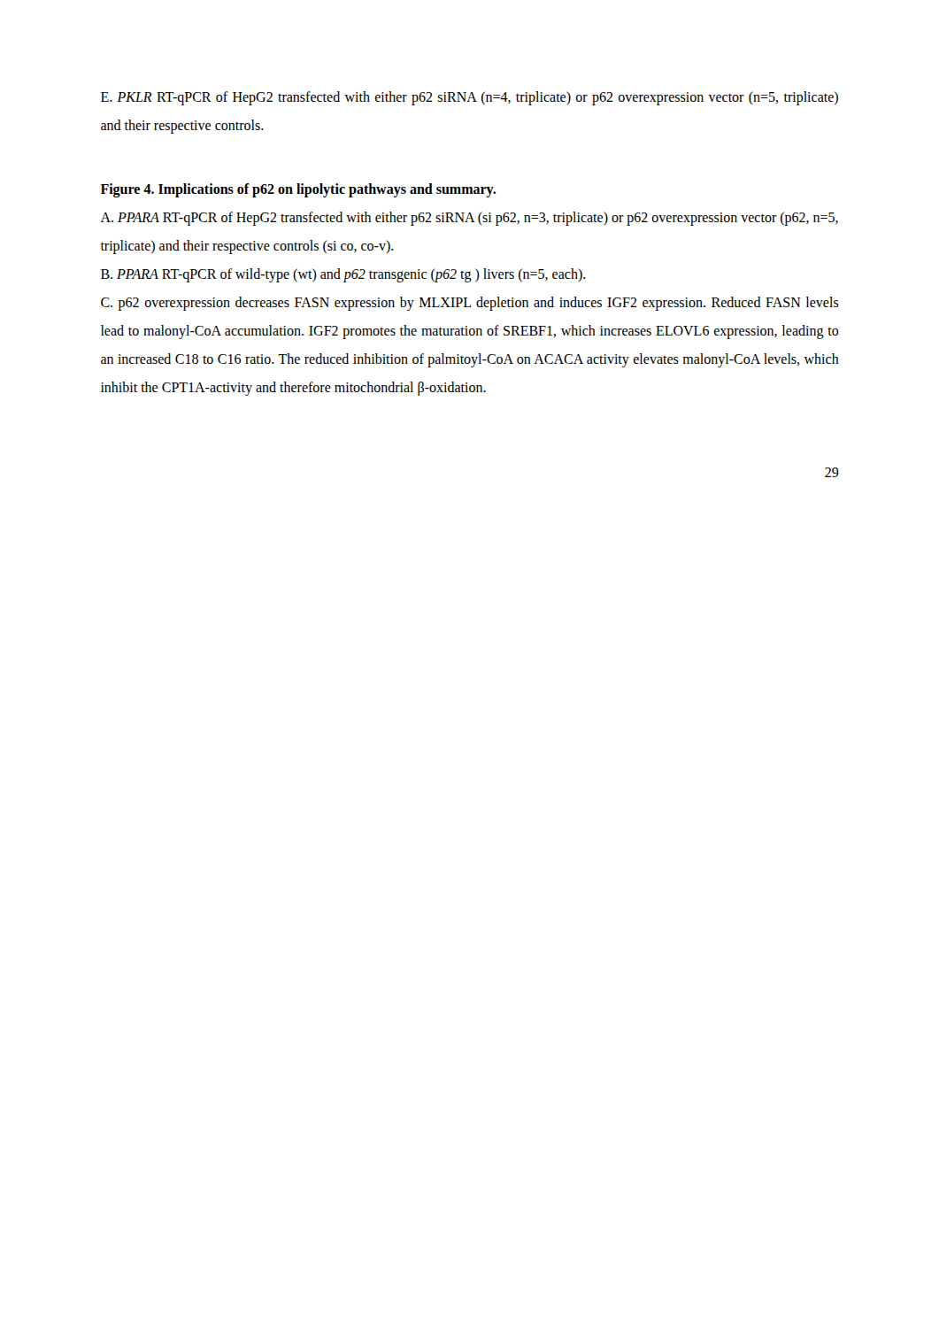E. PKLR RT-qPCR of HepG2 transfected with either p62 siRNA (n=4, triplicate) or p62 overexpression vector (n=5, triplicate) and their respective controls.
Figure 4. Implications of p62 on lipolytic pathways and summary.
A. PPARA RT-qPCR of HepG2 transfected with either p62 siRNA (si p62, n=3, triplicate) or p62 overexpression vector (p62, n=5, triplicate) and their respective controls (si co, co-v).
B. PPARA RT-qPCR of wild-type (wt) and p62 transgenic (p62 tg ) livers (n=5, each).
C. p62 overexpression decreases FASN expression by MLXIPL depletion and induces IGF2 expression. Reduced FASN levels lead to malonyl-CoA accumulation. IGF2 promotes the maturation of SREBF1, which increases ELOVL6 expression, leading to an increased C18 to C16 ratio. The reduced inhibition of palmitoyl-CoA on ACACA activity elevates malonyl-CoA levels, which inhibit the CPT1A-activity and therefore mitochondrial β-oxidation.
29